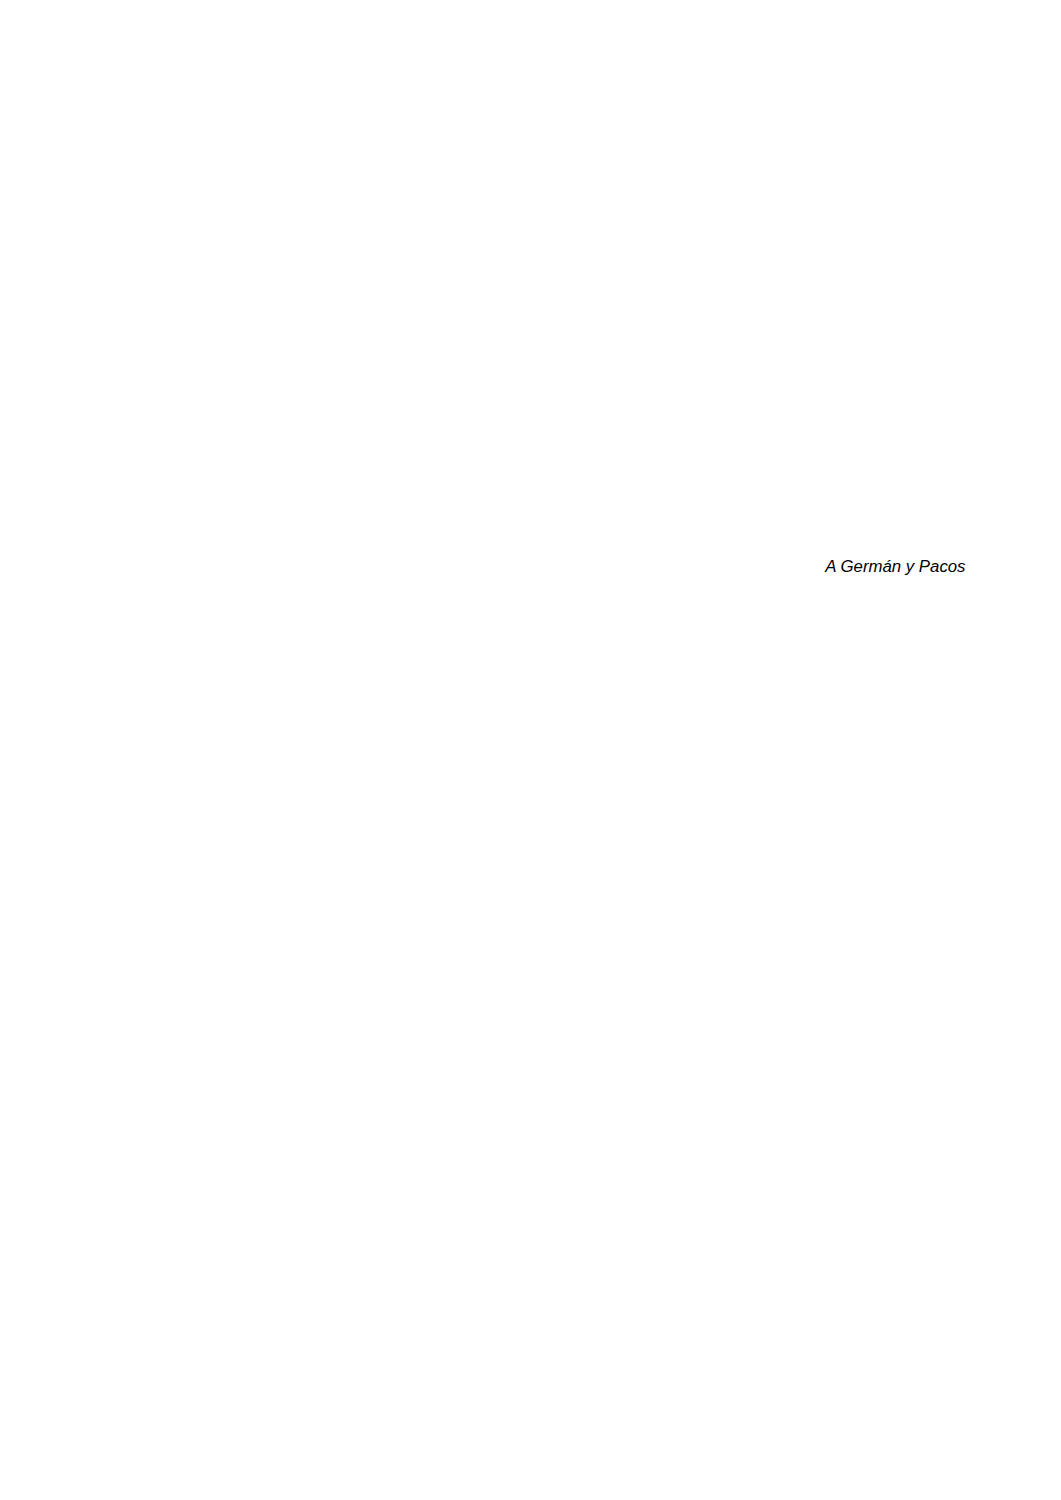A Germán y Pacos